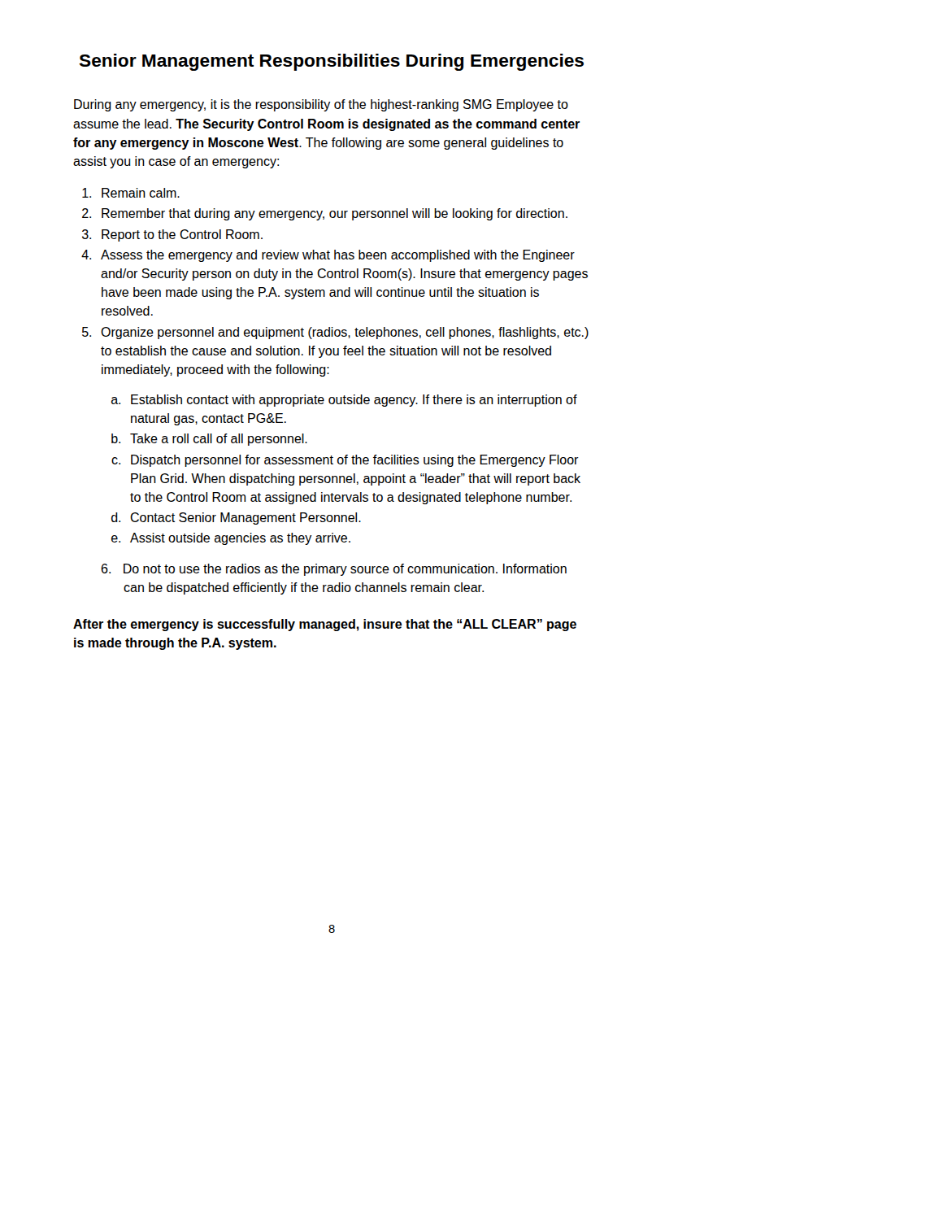Senior Management Responsibilities During Emergencies
During any emergency, it is the responsibility of the highest-ranking SMG Employee to assume the lead. The Security Control Room is designated as the command center for any emergency in Moscone West. The following are some general guidelines to assist you in case of an emergency:
Remain calm.
Remember that during any emergency, our personnel will be looking for direction.
Report to the Control Room.
Assess the emergency and review what has been accomplished with the Engineer and/or Security person on duty in the Control Room(s). Insure that emergency pages have been made using the P.A. system and will continue until the situation is resolved.
Organize personnel and equipment (radios, telephones, cell phones, flashlights, etc.) to establish the cause and solution. If you feel the situation will not be resolved immediately, proceed with the following:
Establish contact with appropriate outside agency. If there is an interruption of natural gas, contact PG&E.
Take a roll call of all personnel.
Dispatch personnel for assessment of the facilities using the Emergency Floor Plan Grid. When dispatching personnel, appoint a “leader” that will report back to the Control Room at assigned intervals to a designated telephone number.
Contact Senior Management Personnel.
Assist outside agencies as they arrive.
6. Do not to use the radios as the primary source of communication. Information can be dispatched efficiently if the radio channels remain clear.
After the emergency is successfully managed, insure that the “ALL CLEAR” page is made through the P.A. system.
8